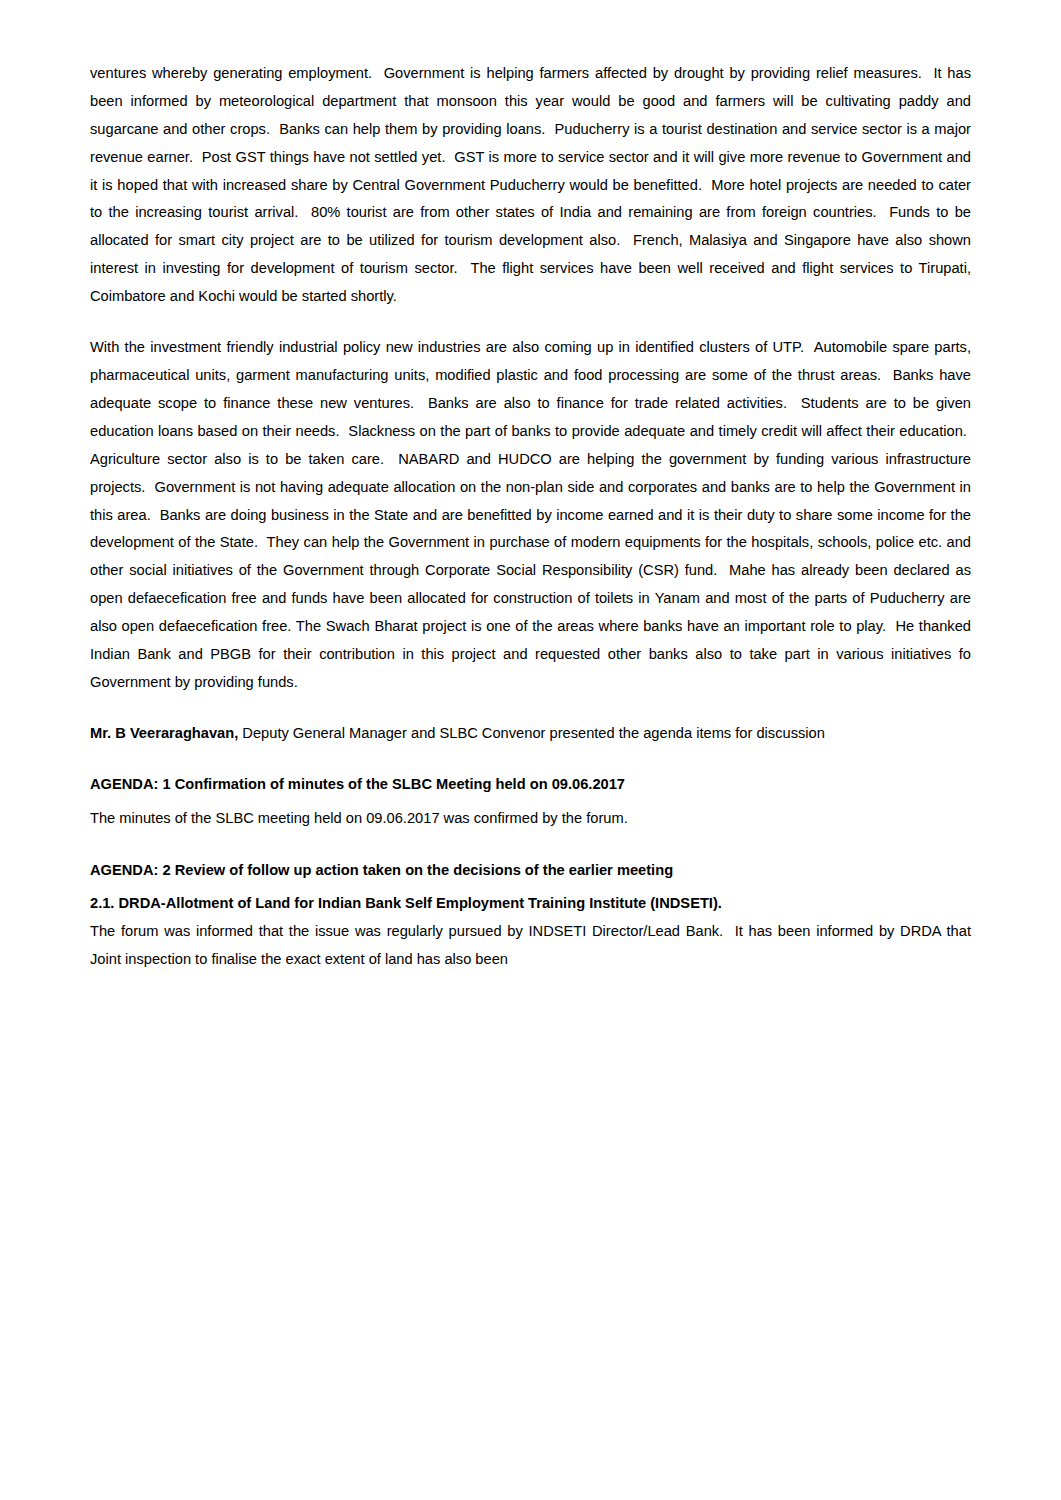ventures whereby generating employment. Government is helping farmers affected by drought by providing relief measures. It has been informed by meteorological department that monsoon this year would be good and farmers will be cultivating paddy and sugarcane and other crops. Banks can help them by providing loans. Puducherry is a tourist destination and service sector is a major revenue earner. Post GST things have not settled yet. GST is more to service sector and it will give more revenue to Government and it is hoped that with increased share by Central Government Puducherry would be benefitted. More hotel projects are needed to cater to the increasing tourist arrival. 80% tourist are from other states of India and remaining are from foreign countries. Funds to be allocated for smart city project are to be utilized for tourism development also. French, Malasiya and Singapore have also shown interest in investing for development of tourism sector. The flight services have been well received and flight services to Tirupati, Coimbatore and Kochi would be started shortly.
With the investment friendly industrial policy new industries are also coming up in identified clusters of UTP. Automobile spare parts, pharmaceutical units, garment manufacturing units, modified plastic and food processing are some of the thrust areas. Banks have adequate scope to finance these new ventures. Banks are also to finance for trade related activities. Students are to be given education loans based on their needs. Slackness on the part of banks to provide adequate and timely credit will affect their education. Agriculture sector also is to be taken care. NABARD and HUDCO are helping the government by funding various infrastructure projects. Government is not having adequate allocation on the non-plan side and corporates and banks are to help the Government in this area. Banks are doing business in the State and are benefitted by income earned and it is their duty to share some income for the development of the State. They can help the Government in purchase of modern equipments for the hospitals, schools, police etc. and other social initiatives of the Government through Corporate Social Responsibility (CSR) fund. Mahe has already been declared as open defaecefication free and funds have been allocated for construction of toilets in Yanam and most of the parts of Puducherry are also open defaecefication free. The Swach Bharat project is one of the areas where banks have an important role to play. He thanked Indian Bank and PBGB for their contribution in this project and requested other banks also to take part in various initiatives fo Government by providing funds.
Mr. B Veeraraghavan, Deputy General Manager and SLBC Convenor presented the agenda items for discussion
AGENDA: 1 Confirmation of minutes of the SLBC Meeting held on 09.06.2017
The minutes of the SLBC meeting held on 09.06.2017 was confirmed by the forum.
AGENDA: 2 Review of follow up action taken on the decisions of the earlier meeting
2.1. DRDA-Allotment of Land for Indian Bank Self Employment Training Institute (INDSETI).
The forum was informed that the issue was regularly pursued by INDSETI Director/Lead Bank. It has been informed by DRDA that Joint inspection to finalise the exact extent of land has also been